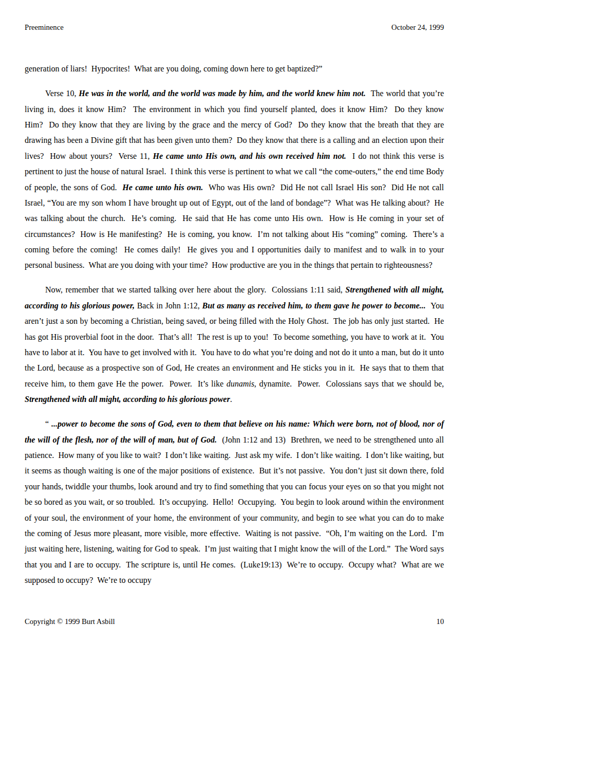Preeminence October 24, 1999
generation of liars! Hypocrites! What are you doing, coming down here to get baptized?”
Verse 10, He was in the world, and the world was made by him, and the world knew him not. The world that you’re living in, does it know Him? The environment in which you find yourself planted, does it know Him? Do they know Him? Do they know that they are living by the grace and the mercy of God? Do they know that the breath that they are drawing has been a Divine gift that has been given unto them? Do they know that there is a calling and an election upon their lives? How about yours? Verse 11, He came unto His own, and his own received him not. I do not think this verse is pertinent to just the house of natural Israel. I think this verse is pertinent to what we call “the come-outers,” the end time Body of people, the sons of God. He came unto his own. Who was His own? Did He not call Israel His son? Did He not call Israel, “You are my son whom I have brought up out of Egypt, out of the land of bondage”? What was He talking about? He was talking about the church. He’s coming. He said that He has come unto His own. How is He coming in your set of circumstances? How is He manifesting? He is coming, you know. I’m not talking about His “coming” coming. There’s a coming before the coming! He comes daily! He gives you and I opportunities daily to manifest and to walk in to your personal business. What are you doing with your time? How productive are you in the things that pertain to righteousness?
Now, remember that we started talking over here about the glory. Colossians 1:11 said, Strengthened with all might, according to his glorious power, Back in John 1:12, But as many as received him, to them gave he power to become... You aren’t just a son by becoming a Christian, being saved, or being filled with the Holy Ghost. The job has only just started. He has got His proverbial foot in the door. That’s all! The rest is up to you! To become something, you have to work at it. You have to labor at it. You have to get involved with it. You have to do what you’re doing and not do it unto a man, but do it unto the Lord, because as a prospective son of God, He creates an environment and He sticks you in it. He says that to them that receive him, to them gave He the power. Power. It’s like dunamis, dynamite. Power. Colossians says that we should be, Strengthened with all might, according to his glorious power.
“ ...power to become the sons of God, even to them that believe on his name: Which were born, not of blood, nor of the will of the flesh, nor of the will of man, but of God. (John 1:12 and 13) Brethren, we need to be strengthened unto all patience. How many of you like to wait? I don’t like waiting. Just ask my wife. I don’t like waiting. I don’t like waiting, but it seems as though waiting is one of the major positions of existence. But it’s not passive. You don’t just sit down there, fold your hands, twiddle your thumbs, look around and try to find something that you can focus your eyes on so that you might not be so bored as you wait, or so troubled. It’s occupying. Hello! Occupying. You begin to look around within the environment of your soul, the environment of your home, the environment of your community, and begin to see what you can do to make the coming of Jesus more pleasant, more visible, more effective. Waiting is not passive. “Oh, I’m waiting on the Lord. I’m just waiting here, listening, waiting for God to speak. I’m just waiting that I might know the will of the Lord.” The Word says that you and I are to occupy. The scripture is, until He comes. (Luke19:13) We’re to occupy. Occupy what? What are we supposed to occupy? We’re to occupy
Copyright © 1999 Burt Asbill 10